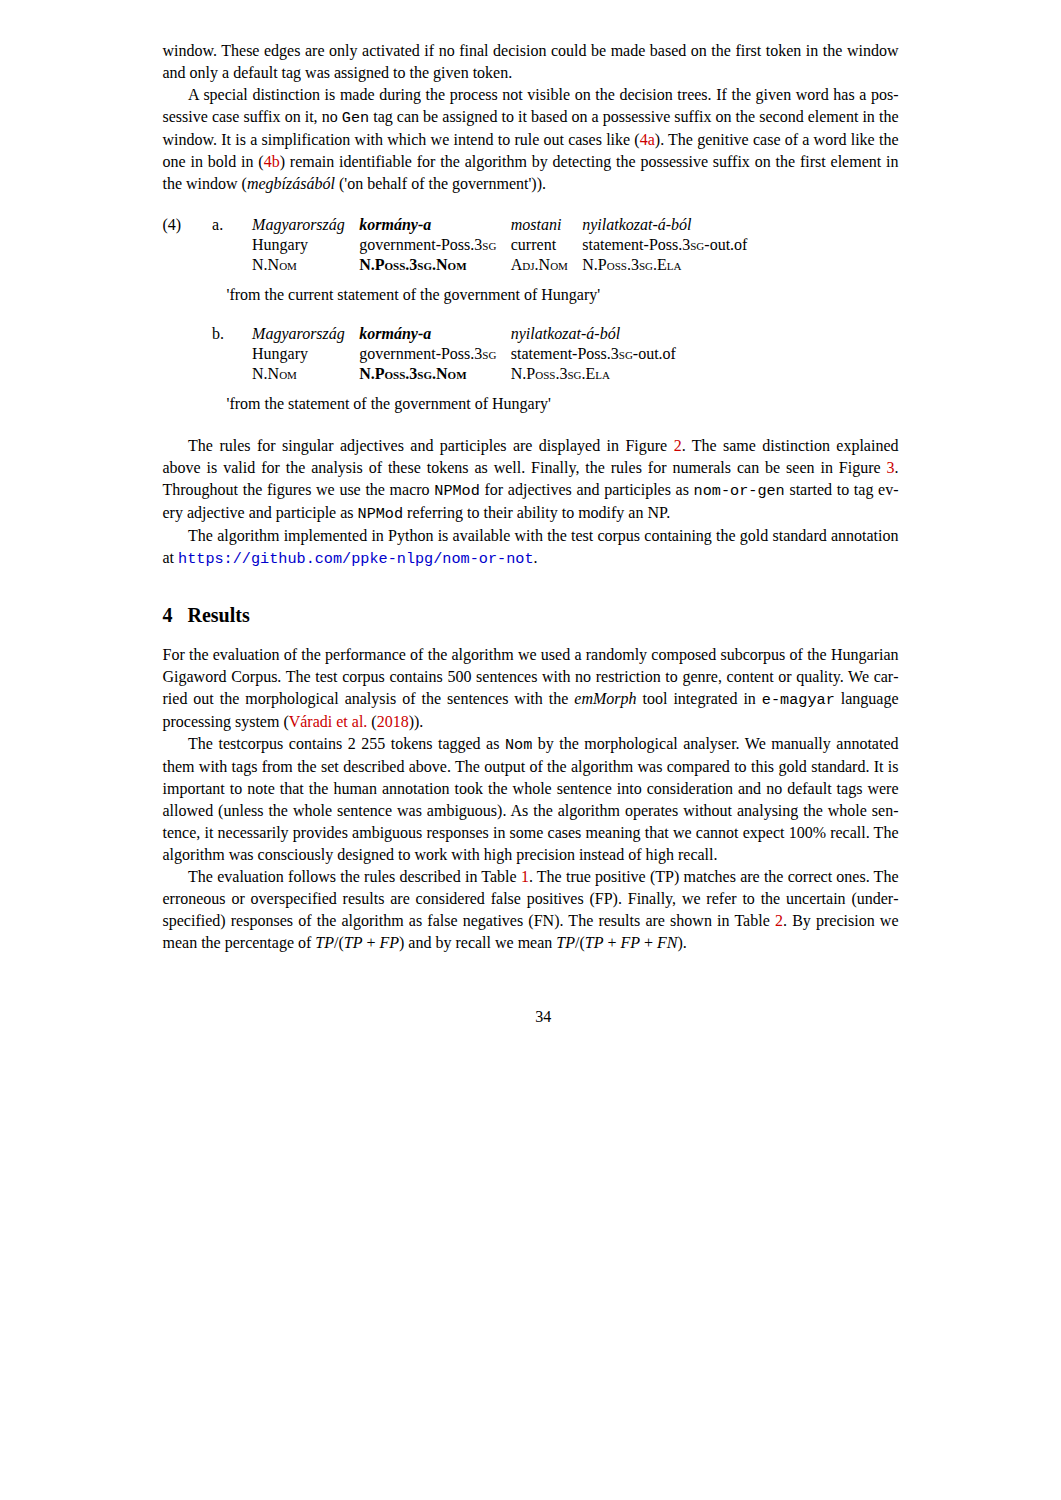window. These edges are only activated if no final decision could be made based on the first token in the window and only a default tag was assigned to the given token.
A special distinction is made during the process not visible on the decision trees. If the given word has a possessive case suffix on it, no Gen tag can be assigned to it based on a possessive suffix on the second element in the window. It is a simplification with which we intend to rule out cases like (4a). The genitive case of a word like the one in bold in (4b) remain identifiable for the algorithm by detecting the possessive suffix on the first element in the window (megbízásából ('on behalf of the government')).
| (4) | a. | Magyarország | kormány-a | mostani | nyilatkozat-á-ból |
| | | Hungary | government-Poss.3 sg | current | statement-Poss.3 sg -out.of |
| | | N.N om | N.P oss .3 sg .N om | A dj .N om | N.P oss .3 sg .E la |
'from the current statement of the government of Hungary'
| | b. | Magyarország | kormány-a | nyilatkozat-á-ból |
| | | Hungary | government-Poss.3 sg | statement-Poss.3 sg -out.of |
| | | N.N om | N.P oss .3 sg .N om | N.P oss .3 sg .E la |
'from the statement of the government of Hungary'
The rules for singular adjectives and participles are displayed in Figure 2. The same distinction explained above is valid for the analysis of these tokens as well. Finally, the rules for numerals can be seen in Figure 3. Throughout the figures we use the macro NPMod for adjectives and participles as nom-or-gen started to tag every adjective and participle as NPMod referring to their ability to modify an NP.
The algorithm implemented in Python is available with the test corpus containing the gold standard annotation at https://github.com/ppke-nlpg/nom-or-not.
4 Results
For the evaluation of the performance of the algorithm we used a randomly composed subcorpus of the Hungarian Gigaword Corpus. The test corpus contains 500 sentences with no restriction to genre, content or quality. We carried out the morphological analysis of the sentences with the emMorph tool integrated in e-magyar language processing system (Váradi et al. (2018)).
The testcorpus contains 2 255 tokens tagged as Nom by the morphological analyser. We manually annotated them with tags from the set described above. The output of the algorithm was compared to this gold standard. It is important to note that the human annotation took the whole sentence into consideration and no default tags were allowed (unless the whole sentence was ambiguous). As the algorithm operates without analysing the whole sentence, it necessarily provides ambiguous responses in some cases meaning that we cannot expect 100% recall. The algorithm was consciously designed to work with high precision instead of high recall.
The evaluation follows the rules described in Table 1. The true positive (TP) matches are the correct ones. The erroneous or overspecified results are considered false positives (FP). Finally, we refer to the uncertain (underspecified) responses of the algorithm as false negatives (FN). The results are shown in Table 2. By precision we mean the percentage of TP/(TP + FP) and by recall we mean TP/(TP + FP + FN).
34